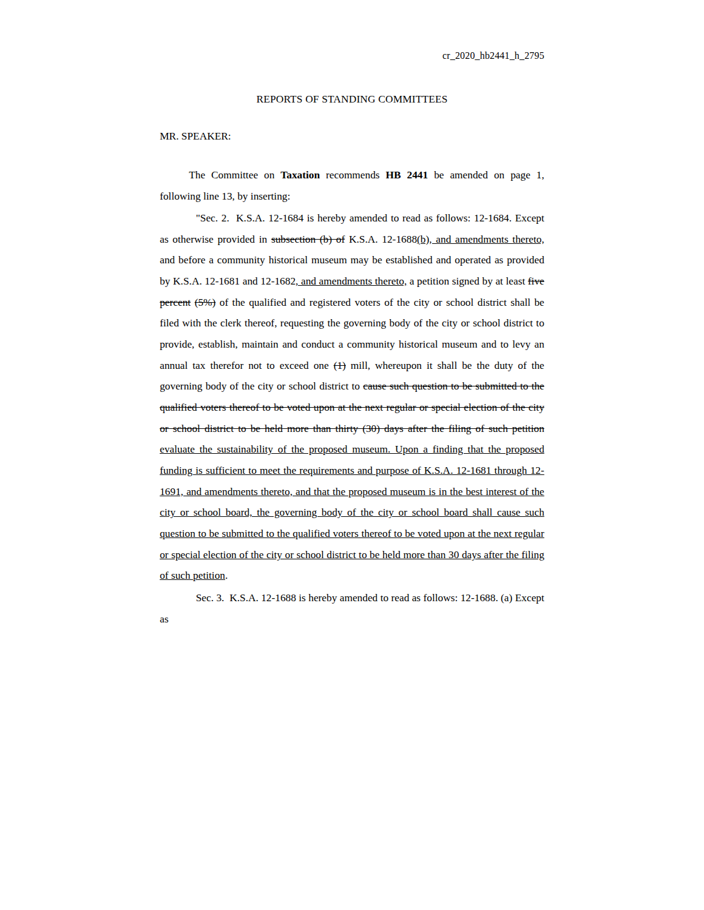cr_2020_hb2441_h_2795
REPORTS OF STANDING COMMITTEES
MR. SPEAKER:
The Committee on Taxation recommends HB 2441 be amended on page 1, following line 13, by inserting:
"Sec. 2. K.S.A. 12-1684 is hereby amended to read as follows: 12-1684. Except as otherwise provided in subsection (b) of K.S.A. 12-1688(b), and amendments thereto, and before a community historical museum may be established and operated as provided by K.S.A. 12-1681 and 12-1682, and amendments thereto, a petition signed by at least five percent (5%) of the qualified and registered voters of the city or school district shall be filed with the clerk thereof, requesting the governing body of the city or school district to provide, establish, maintain and conduct a community historical museum and to levy an annual tax therefor not to exceed one (1) mill, whereupon it shall be the duty of the governing body of the city or school district to cause such question to be submitted to the qualified voters thereof to be voted upon at the next regular or special election of the city or school district to be held more than thirty (30) days after the filing of such petition evaluate the sustainability of the proposed museum. Upon a finding that the proposed funding is sufficient to meet the requirements and purpose of K.S.A. 12-1681 through 12-1691, and amendments thereto, and that the proposed museum is in the best interest of the city or school board, the governing body of the city or school board shall cause such question to be submitted to the qualified voters thereof to be voted upon at the next regular or special election of the city or school district to be held more than 30 days after the filing of such petition.
Sec. 3. K.S.A. 12-1688 is hereby amended to read as follows: 12-1688. (a) Except as